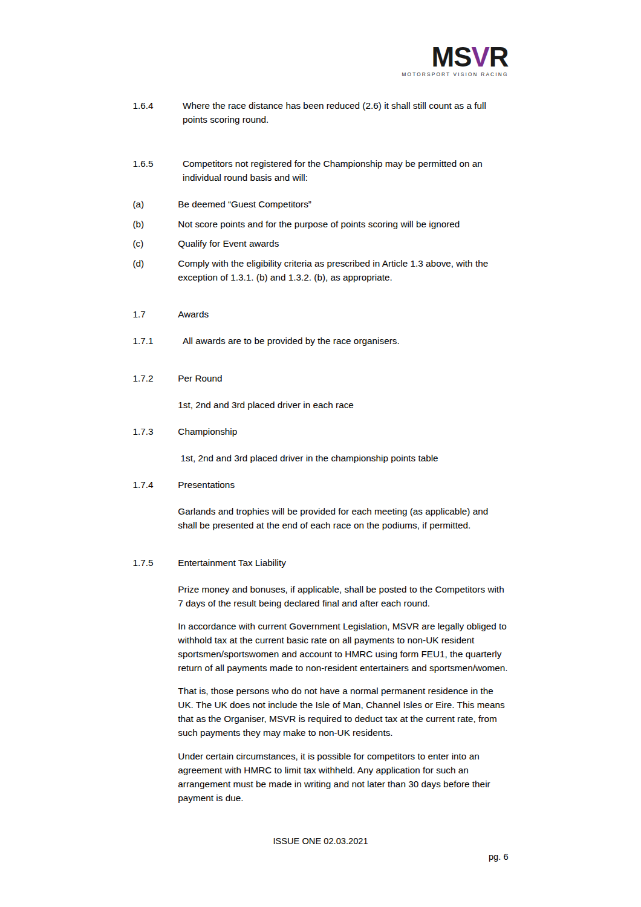MSVR
MOTORSPORT VISION RACING
1.6.4
Where the race distance has been reduced (2.6) it shall still count as a full points scoring round.
1.6.5
Competitors not registered for the Championship may be permitted on an individual round basis and will:
(a)
Be deemed “Guest Competitors”
(b)
Not score points and for the purpose of points scoring will be ignored
(c)
Qualify for Event awards
(d)
Comply with the eligibility criteria as prescribed in Article 1.3 above, with the exception of 1.3.1. (b) and 1.3.2. (b), as appropriate.
1.7
Awards
1.7.1
All awards are to be provided by the race organisers.
1.7.2
Per Round
1st, 2nd and 3rd placed driver in each race
1.7.3
Championship
1st, 2nd and 3rd placed driver in the championship points table
1.7.4
Presentations
Garlands and trophies will be provided for each meeting (as applicable) and shall be presented at the end of each race on the podiums, if permitted.
1.7.5
Entertainment Tax Liability
Prize money and bonuses, if applicable, shall be posted to the Competitors with 7 days of the result being declared final and after each round.
In accordance with current Government Legislation, MSVR are legally obliged to withhold tax at the current basic rate on all payments to non-UK resident sportsmen/sportswomen and account to HMRC using form FEU1, the quarterly return of all payments made to non-resident entertainers and sportsmen/women.
That is, those persons who do not have a normal permanent residence in the UK. The UK does not include the Isle of Man, Channel Isles or Eire. This means that as the Organiser, MSVR is required to deduct tax at the current rate, from such payments they may make to non-UK residents.
Under certain circumstances, it is possible for competitors to enter into an agreement with HMRC to limit tax withheld. Any application for such an arrangement must be made in writing and not later than 30 days before their payment is due.
ISSUE ONE 02.03.2021
pg. 6